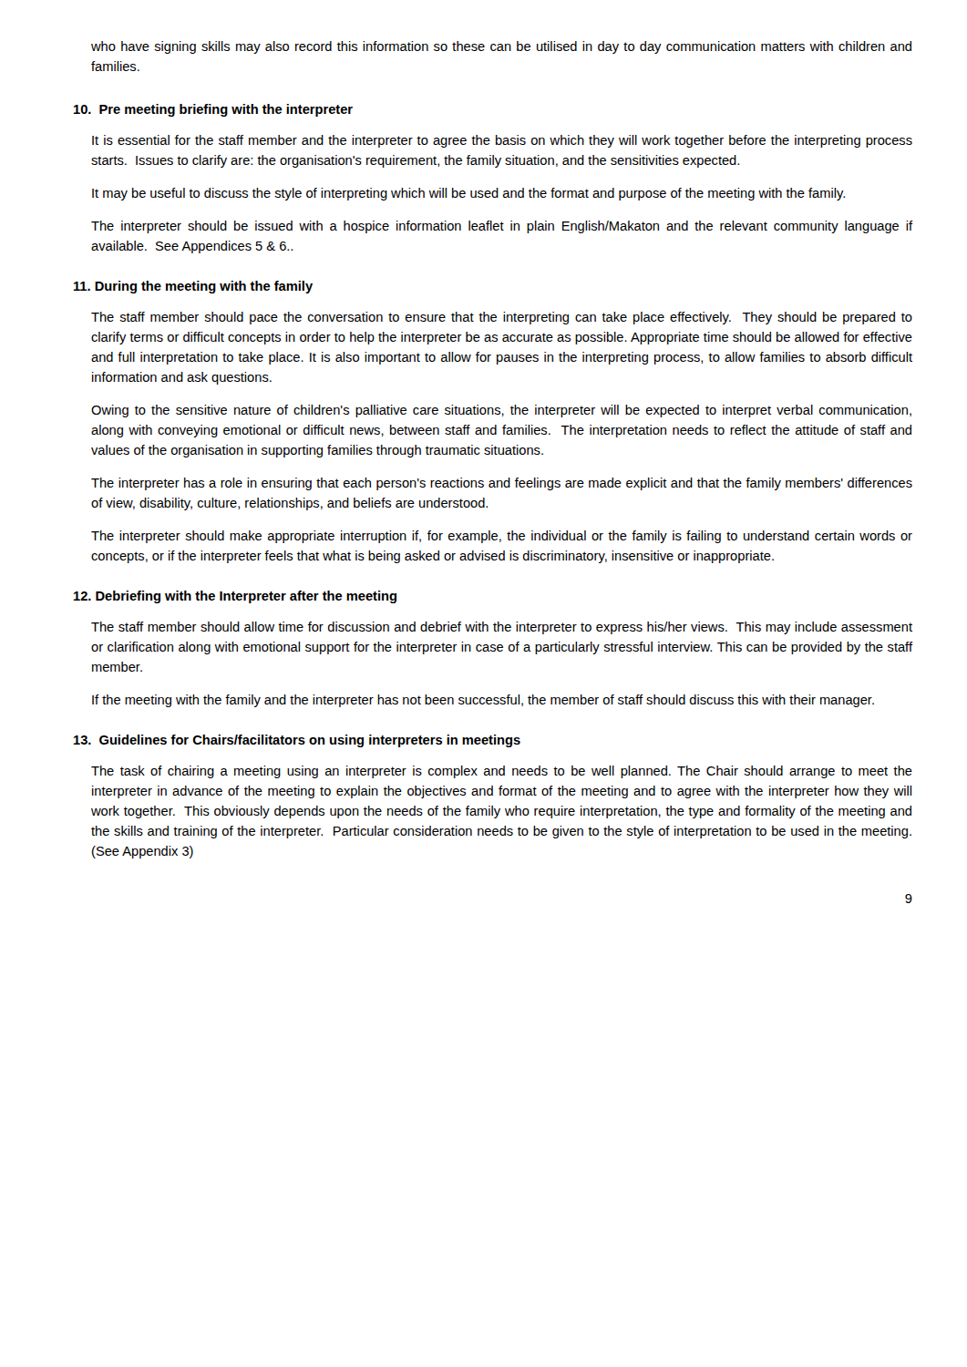who have signing skills may also record this information so these can be utilised in day to day communication matters with children and families.
10. Pre meeting briefing with the interpreter
It is essential for the staff member and the interpreter to agree the basis on which they will work together before the interpreting process starts. Issues to clarify are: the organisation's requirement, the family situation, and the sensitivities expected.
It may be useful to discuss the style of interpreting which will be used and the format and purpose of the meeting with the family.
The interpreter should be issued with a hospice information leaflet in plain English/Makaton and the relevant community language if available. See Appendices 5 & 6..
11. During the meeting with the family
The staff member should pace the conversation to ensure that the interpreting can take place effectively. They should be prepared to clarify terms or difficult concepts in order to help the interpreter be as accurate as possible. Appropriate time should be allowed for effective and full interpretation to take place. It is also important to allow for pauses in the interpreting process, to allow families to absorb difficult information and ask questions.
Owing to the sensitive nature of children's palliative care situations, the interpreter will be expected to interpret verbal communication, along with conveying emotional or difficult news, between staff and families. The interpretation needs to reflect the attitude of staff and values of the organisation in supporting families through traumatic situations.
The interpreter has a role in ensuring that each person's reactions and feelings are made explicit and that the family members' differences of view, disability, culture, relationships, and beliefs are understood.
The interpreter should make appropriate interruption if, for example, the individual or the family is failing to understand certain words or concepts, or if the interpreter feels that what is being asked or advised is discriminatory, insensitive or inappropriate.
12. Debriefing with the Interpreter after the meeting
The staff member should allow time for discussion and debrief with the interpreter to express his/her views. This may include assessment or clarification along with emotional support for the interpreter in case of a particularly stressful interview. This can be provided by the staff member.
If the meeting with the family and the interpreter has not been successful, the member of staff should discuss this with their manager.
13. Guidelines for Chairs/facilitators on using interpreters in meetings
The task of chairing a meeting using an interpreter is complex and needs to be well planned. The Chair should arrange to meet the interpreter in advance of the meeting to explain the objectives and format of the meeting and to agree with the interpreter how they will work together. This obviously depends upon the needs of the family who require interpretation, the type and formality of the meeting and the skills and training of the interpreter. Particular consideration needs to be given to the style of interpretation to be used in the meeting. (See Appendix 3)
9